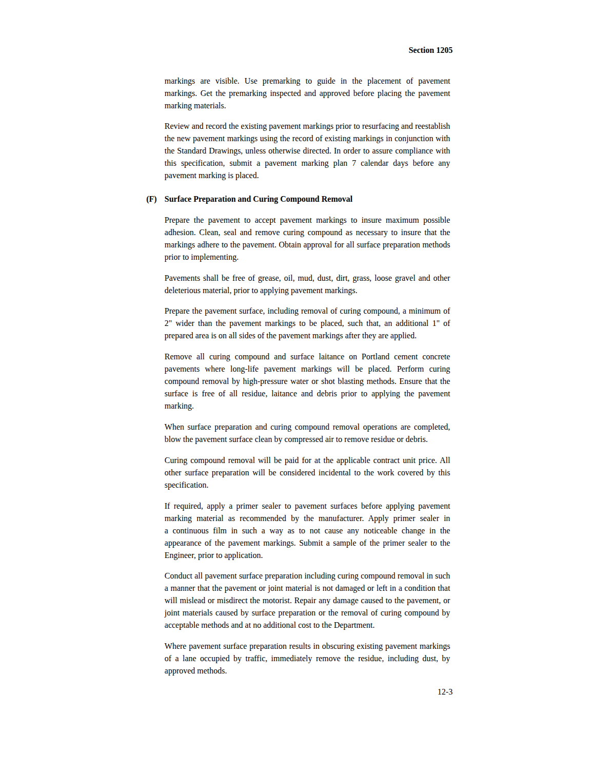Section 1205
markings are visible. Use premarking to guide in the placement of pavement markings. Get the premarking inspected and approved before placing the pavement marking materials.
Review and record the existing pavement markings prior to resurfacing and reestablish the new pavement markings using the record of existing markings in conjunction with the Standard Drawings, unless otherwise directed. In order to assure compliance with this specification, submit a pavement marking plan 7 calendar days before any pavement marking is placed.
(F) Surface Preparation and Curing Compound Removal
Prepare the pavement to accept pavement markings to insure maximum possible adhesion. Clean, seal and remove curing compound as necessary to insure that the markings adhere to the pavement. Obtain approval for all surface preparation methods prior to implementing.
Pavements shall be free of grease, oil, mud, dust, dirt, grass, loose gravel and other deleterious material, prior to applying pavement markings.
Prepare the pavement surface, including removal of curing compound, a minimum of 2" wider than the pavement markings to be placed, such that, an additional 1" of prepared area is on all sides of the pavement markings after they are applied.
Remove all curing compound and surface laitance on Portland cement concrete pavements where long-life pavement markings will be placed. Perform curing compound removal by high-pressure water or shot blasting methods. Ensure that the surface is free of all residue, laitance and debris prior to applying the pavement marking.
When surface preparation and curing compound removal operations are completed, blow the pavement surface clean by compressed air to remove residue or debris.
Curing compound removal will be paid for at the applicable contract unit price. All other surface preparation will be considered incidental to the work covered by this specification.
If required, apply a primer sealer to pavement surfaces before applying pavement marking material as recommended by the manufacturer. Apply primer sealer in a continuous film in such a way as to not cause any noticeable change in the appearance of the pavement markings. Submit a sample of the primer sealer to the Engineer, prior to application.
Conduct all pavement surface preparation including curing compound removal in such a manner that the pavement or joint material is not damaged or left in a condition that will mislead or misdirect the motorist. Repair any damage caused to the pavement, or joint materials caused by surface preparation or the removal of curing compound by acceptable methods and at no additional cost to the Department.
Where pavement surface preparation results in obscuring existing pavement markings of a lane occupied by traffic, immediately remove the residue, including dust, by approved methods.
12-3